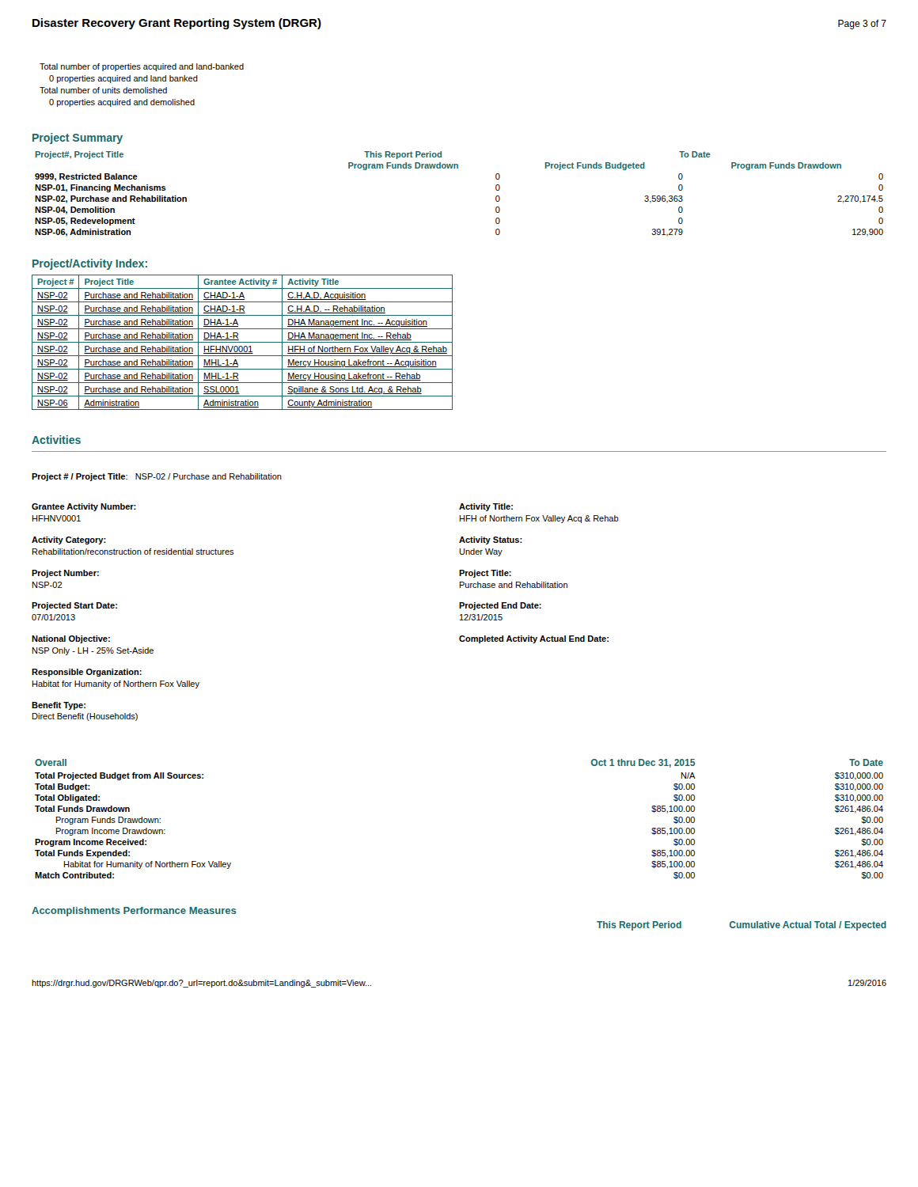Disaster Recovery Grant Reporting System (DRGR) Page 3 of 7
Total number of properties acquired and land-banked
0 properties acquired and land banked
Total number of units demolished
0 properties acquired and demolished
Project Summary
| Project#, Project Title | This Report Period | To Date |
| --- | --- | --- |
| | Program Funds Drawdown | Project Funds Budgeted | Program Funds Drawdown |
| 9999, Restricted Balance | 0 | 0 | 0 |
| NSP-01, Financing Mechanisms | 0 | 0 | 0 |
| NSP-02, Purchase and Rehabilitation | 0 | 3,596,363 | 2,270,174.5 |
| NSP-04, Demolition | 0 | 0 | 0 |
| NSP-05, Redevelopment | 0 | 0 | 0 |
| NSP-06, Administration | 0 | 391,279 | 129,900 |
Project/Activity Index:
| Project # | Project Title | Grantee Activity # | Activity Title |
| --- | --- | --- | --- |
| NSP-02 | Purchase and Rehabilitation | CHAD-1-A | C.H,A,D, Acquisition |
| NSP-02 | Purchase and Rehabilitation | CHAD-1-R | C.H.A.D. -- Rehabilitation |
| NSP-02 | Purchase and Rehabilitation | DHA-1-A | DHA Management Inc. -- Acquisition |
| NSP-02 | Purchase and Rehabilitation | DHA-1-R | DHA Management Inc. -- Rehab |
| NSP-02 | Purchase and Rehabilitation | HFHNV0001 | HFH of Northern Fox Valley Acq & Rehab |
| NSP-02 | Purchase and Rehabilitation | MHL-1-A | Mercy Housing Lakefront -- Acquisition |
| NSP-02 | Purchase and Rehabilitation | MHL-1-R | Mercy Housing Lakefront -- Rehab |
| NSP-02 | Purchase and Rehabilitation | SSL0001 | Spillane & Sons Ltd. Acq. & Rehab |
| NSP-06 | Administration | Administration | County Administration |
Activities
Project # / Project Title: NSP-02 / Purchase and Rehabilitation
| Grantee Activity Number: HFHNV0001 | Activity Title: HFH of Northern Fox Valley Acq & Rehab |
| Activity Category: Rehabilitation/reconstruction of residential structures | Activity Status: Under Way |
| Project Number: NSP-02 | Project Title: Purchase and Rehabilitation |
| Projected Start Date: 07/01/2013 | Projected End Date: 12/31/2015 |
| National Objective: NSP Only - LH - 25% Set-Aside | Completed Activity Actual End Date: |
| Responsible Organization: Habitat for Humanity of Northern Fox Valley | |
| Benefit Type: Direct Benefit (Households) | |
| Overall | Oct 1 thru Dec 31, 2015 | To Date |
| --- | --- | --- |
| Total Projected Budget from All Sources: | N/A | $310,000.00 |
| Total Budget: | $0.00 | $310,000.00 |
| Total Obligated: | $0.00 | $310,000.00 |
| Total Funds Drawdown | $85,100.00 | $261,486.04 |
| Program Funds Drawdown: | $0.00 | $0.00 |
| Program Income Drawdown: | $85,100.00 | $261,486.04 |
| Program Income Received: | $0.00 | $0.00 |
| Total Funds Expended: | $85,100.00 | $261,486.04 |
| Habitat for Humanity of Northern Fox Valley | $85,100.00 | $261,486.04 |
| Match Contributed: | $0.00 | $0.00 |
Accomplishments Performance Measures
This Report Period Cumulative Actual Total / Expected
https://drgr.hud.gov/DRGRWeb/qpr.do?_url=report.do&submit=Landing&_submit=View... 1/29/2016